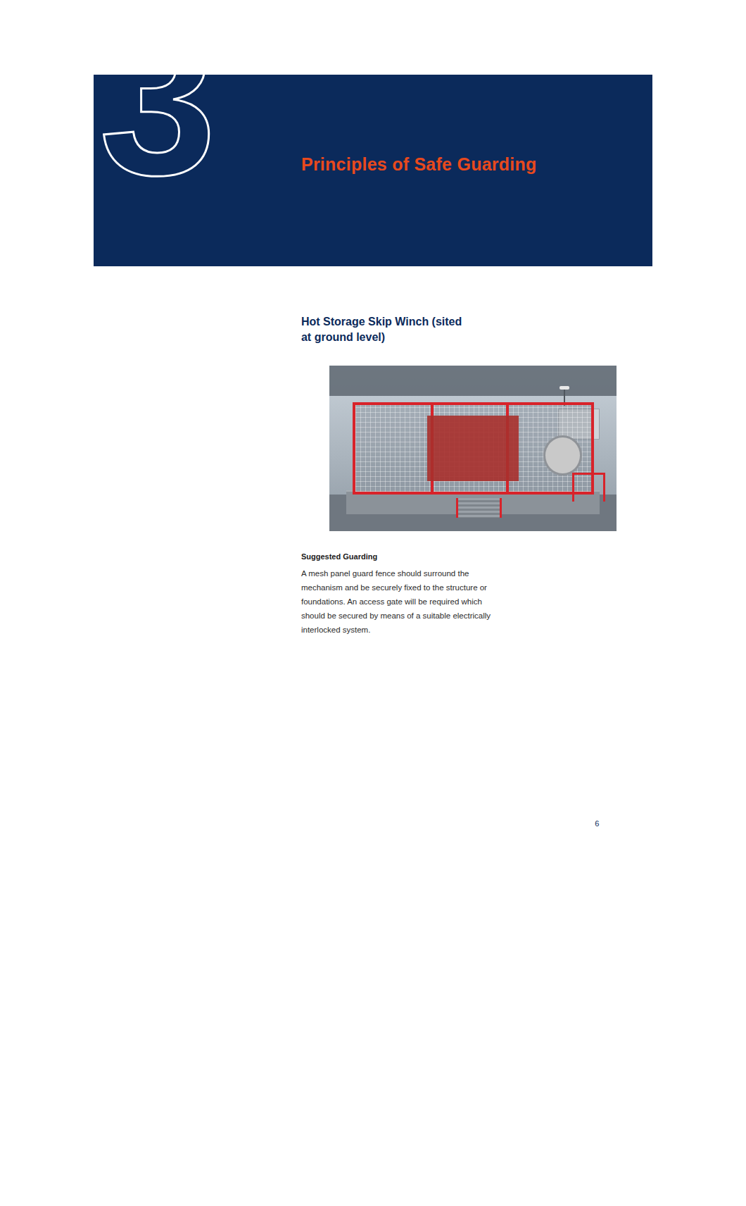3
Principles of Safe Guarding
Hot Storage Skip Winch (sited
at ground level)
Suggested Guarding
A mesh panel guard fence should surround the mechanism and be securely fixed to the structure or foundations. An access gate will be required which should be secured by means of a suitable electrically interlocked system.
6